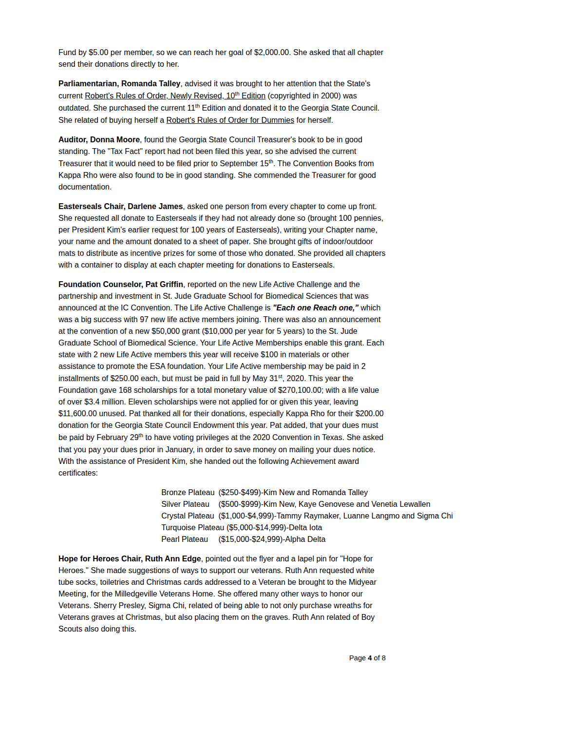Fund by $5.00 per member, so we can reach her goal of $2,000.00. She asked that all chapter send their donations directly to her.
Parliamentarian, Romanda Talley, advised it was brought to her attention that the State's current Robert's Rules of Order, Newly Revised, 10th Edition (copyrighted in 2000) was outdated. She purchased the current 11th Edition and donated it to the Georgia State Council. She related of buying herself a Robert's Rules of Order for Dummies for herself.
Auditor, Donna Moore, found the Georgia State Council Treasurer's book to be in good standing. The "Tax Fact" report had not been filed this year, so she advised the current Treasurer that it would need to be filed prior to September 15th. The Convention Books from Kappa Rho were also found to be in good standing. She commended the Treasurer for good documentation.
Easterseals Chair, Darlene James, asked one person from every chapter to come up front. She requested all donate to Easterseals if they had not already done so (brought 100 pennies, per President Kim's earlier request for 100 years of Easterseals), writing your Chapter name, your name and the amount donated to a sheet of paper. She brought gifts of indoor/outdoor mats to distribute as incentive prizes for some of those who donated. She provided all chapters with a container to display at each chapter meeting for donations to Easterseals.
Foundation Counselor, Pat Griffin, reported on the new Life Active Challenge and the partnership and investment in St. Jude Graduate School for Biomedical Sciences that was announced at the IC Convention. The Life Active Challenge is "Each one Reach one," which was a big success with 97 new life active members joining. There was also an announcement at the convention of a new $50,000 grant ($10,000 per year for 5 years) to the St. Jude Graduate School of Biomedical Science. Your Life Active Memberships enable this grant. Each state with 2 new Life Active members this year will receive $100 in materials or other assistance to promote the ESA foundation. Your Life Active membership may be paid in 2 installments of $250.00 each, but must be paid in full by May 31st, 2020. This year the Foundation gave 168 scholarships for a total monetary value of $270,100.00; with a life value of over $3.4 million. Eleven scholarships were not applied for or given this year, leaving $11,600.00 unused. Pat thanked all for their donations, especially Kappa Rho for their $200.00 donation for the Georgia State Council Endowment this year. Pat added, that your dues must be paid by February 29th to have voting privileges at the 2020 Convention in Texas. She asked that you pay your dues prior in January, in order to save money on mailing your dues notice. With the assistance of President Kim, she handed out the following Achievement award certificates:
| Bronze Plateau | ($250-$499)-Kim New and Romanda Talley |
| Silver Plateau | ($500-$999)-Kim New, Kaye Genovese and Venetia Lewallen |
| Crystal Plateau | ($1,000-$4,999)-Tammy Raymaker, Luanne Langmo and Sigma Chi |
| Turquoise Plateau ($5,000-$14,999)-Delta Iota |
| Pearl Plateau | ($15,000-$24,999)-Alpha Delta |
Hope for Heroes Chair, Ruth Ann Edge, pointed out the flyer and a lapel pin for "Hope for Heroes." She made suggestions of ways to support our veterans. Ruth Ann requested white tube socks, toiletries and Christmas cards addressed to a Veteran be brought to the Midyear Meeting, for the Milledgeville Veterans Home. She offered many other ways to honor our Veterans. Sherry Presley, Sigma Chi, related of being able to not only purchase wreaths for Veterans graves at Christmas, but also placing them on the graves. Ruth Ann related of Boy Scouts also doing this.
Page 4 of 8